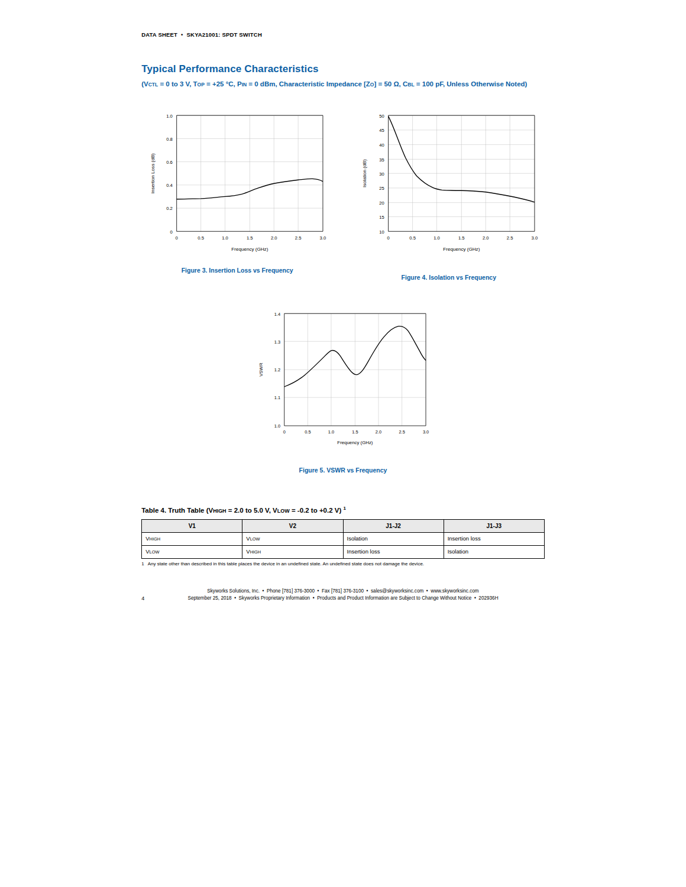DATA SHEET•SKYA21001: SPDT SWITCH
Typical Performance Characteristics
(VCTL = 0 to 3 V, TOP = +25 °C, PIN = 0 dBm, Characteristic Impedance [ZO] = 50 Ω, CBL = 100 pF, Unless Otherwise Noted)
1.0 0.8 0.6 0.4 0.2 0 0 0.5 1.0 1.5 2.0 2.5 3.0 Frequency (GHz) Insertion Loss (dB)
Figure 3. Insertion Loss vs Frequency
50 45 40 35 30 25 20 15 10 0 0.5 1.0 1.5 2.0 2.5 3.0 Frequency (GHz) Isolation (dB)
Figure 4. Isolation vs Frequency
1.4 1.3 1.2 1.1 1.0 0 0.5 1.0 1.5 2.0 2.5 3.0 Frequency (GHz) VSWR
Figure 5. VSWR vs Frequency
Table 4. Truth Table (VHIGH = 2.0 to 5.0 V, VLOW = -0.2 to +0.2 V) 1
| V1 | V2 | J1-J2 | J1-J3 |
| --- | --- | --- | --- |
| V HIGH | V LOW | Isolation | Insertion loss |
| V LOW | V HIGH | Insertion loss | Isolation |
1 Any state other than described in this table places the device in an undefined state. An undefined state does not damage the device.
4
Skyworks Solutions, Inc. • Phone [781] 376-3000 • Fax [781] 376-3100 • sales@skyworksinc.com • www.skyworksinc.com
September 25, 2018 • Skyworks Proprietary Information • Products and Product Information are Subject to Change Without Notice • 202936H